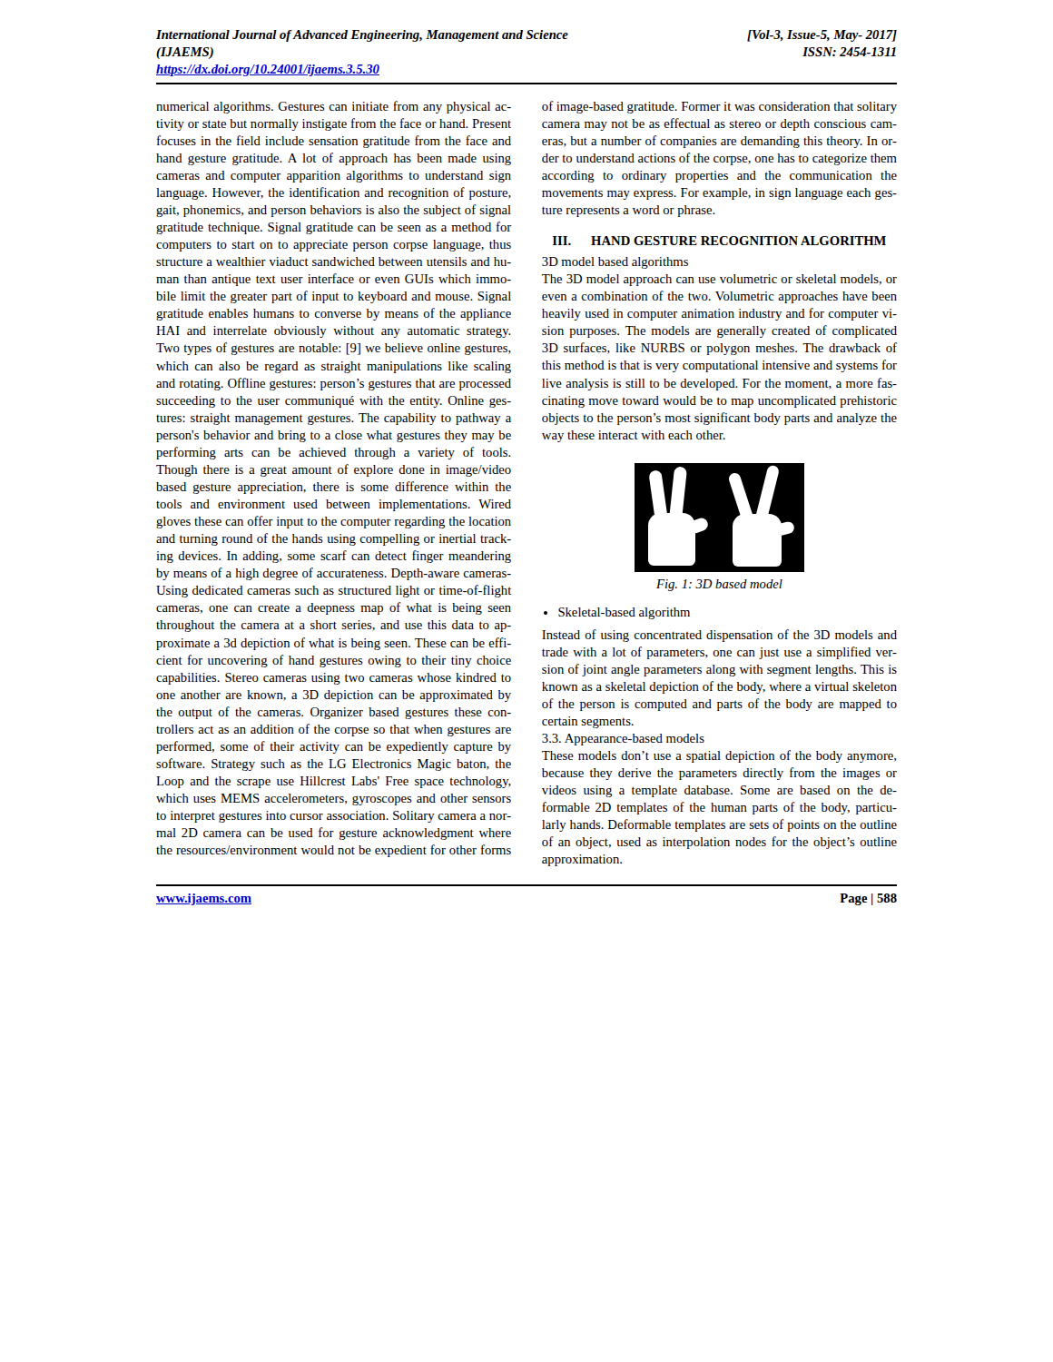International Journal of Advanced Engineering, Management and Science (IJAEMS)
https://dx.doi.org/10.24001/ijaems.3.5.30
[Vol-3, Issue-5, May- 2017]
ISSN: 2454-1311
numerical algorithms. Gestures can initiate from any physical activity or state but normally instigate from the face or hand. Present focuses in the field include sensation gratitude from the face and hand gesture gratitude. A lot of approach has been made using cameras and computer apparition algorithms to understand sign language. However, the identification and recognition of posture, gait, phonemics, and person behaviors is also the subject of signal gratitude technique. Signal gratitude can be seen as a method for computers to start on to appreciate person corpse language, thus structure a wealthier viaduct sandwiched between utensils and human than antique text user interface or even GUIs which immobile limit the greater part of input to keyboard and mouse. Signal gratitude enables humans to converse by means of the appliance HAI and interrelate obviously without any automatic strategy. Two types of gestures are notable: [9] we believe online gestures, which can also be regard as straight manipulations like scaling and rotating. Offline gestures: person’s gestures that are processed succeeding to the user communiqué with the entity. Online gestures: straight management gestures. The capability to pathway a person's behavior and bring to a close what gestures they may be performing arts can be achieved through a variety of tools. Though there is a great amount of explore done in image/video based gesture appreciation, there is some difference within the tools and environment used between implementations. Wired gloves these can offer input to the computer regarding the location and turning round of the hands using compelling or inertial tracking devices. In adding, some scarf can detect finger meandering by means of a high degree of accurateness. Depth-aware cameras-Using dedicated cameras such as structured light or time-of-flight cameras, one can create a deepness map of what is being seen throughout the camera at a short series, and use this data to approximate a 3d depiction of what is being seen. These can be efficient for uncovering of hand gestures owing to their tiny choice capabilities. Stereo cameras using two cameras whose kindred to one another are known, a 3D depiction can be approximated by the output of the cameras. Organizer based gestures these controllers act as an addition of the corpse so that when gestures are performed, some of their activity can be expediently capture by software. Strategy such as the LG Electronics Magic baton, the Loop and the scrape use Hillcrest Labs' Free space technology, which uses MEMS accelerometers, gyroscopes and other sensors to interpret gestures into cursor association. Solitary camera a normal 2D camera can be used for gesture acknowledgment where the resources/environment would not be expedient for other forms of image-based gratitude. Former it was consideration that solitary camera may not be as effectual as stereo or depth conscious cameras, but a number of companies are demanding this theory. In order to understand actions of the corpse, one has to categorize them according to ordinary properties and the communication the movements may express. For example, in sign language each gesture represents a word or phrase.
III. HAND GESTURE RECOGNITION ALGORITHM
3D model based algorithms
The 3D model approach can use volumetric or skeletal models, or even a combination of the two. Volumetric approaches have been heavily used in computer animation industry and for computer vision purposes. The models are generally created of complicated 3D surfaces, like NURBS or polygon meshes. The drawback of this method is that is very computational intensive and systems for live analysis is still to be developed. For the moment, a more fascinating move toward would be to map uncomplicated prehistoric objects to the person’s most significant body parts and analyze the way these interact with each other.
Fig. 1: 3D based model
Skeletal-based algorithm
Instead of using concentrated dispensation of the 3D models and trade with a lot of parameters, one can just use a simplified version of joint angle parameters along with segment lengths. This is known as a skeletal depiction of the body, where a virtual skeleton of the person is computed and parts of the body are mapped to certain segments.
3.3. Appearance-based models
These models don’t use a spatial depiction of the body anymore, because they derive the parameters directly from the images or videos using a template database. Some are based on the deformable 2D templates of the human parts of the body, particularly hands. Deformable templates are sets of points on the outline of an object, used as interpolation nodes for the object’s outline approximation.
www.ijaems.com
Page | 588